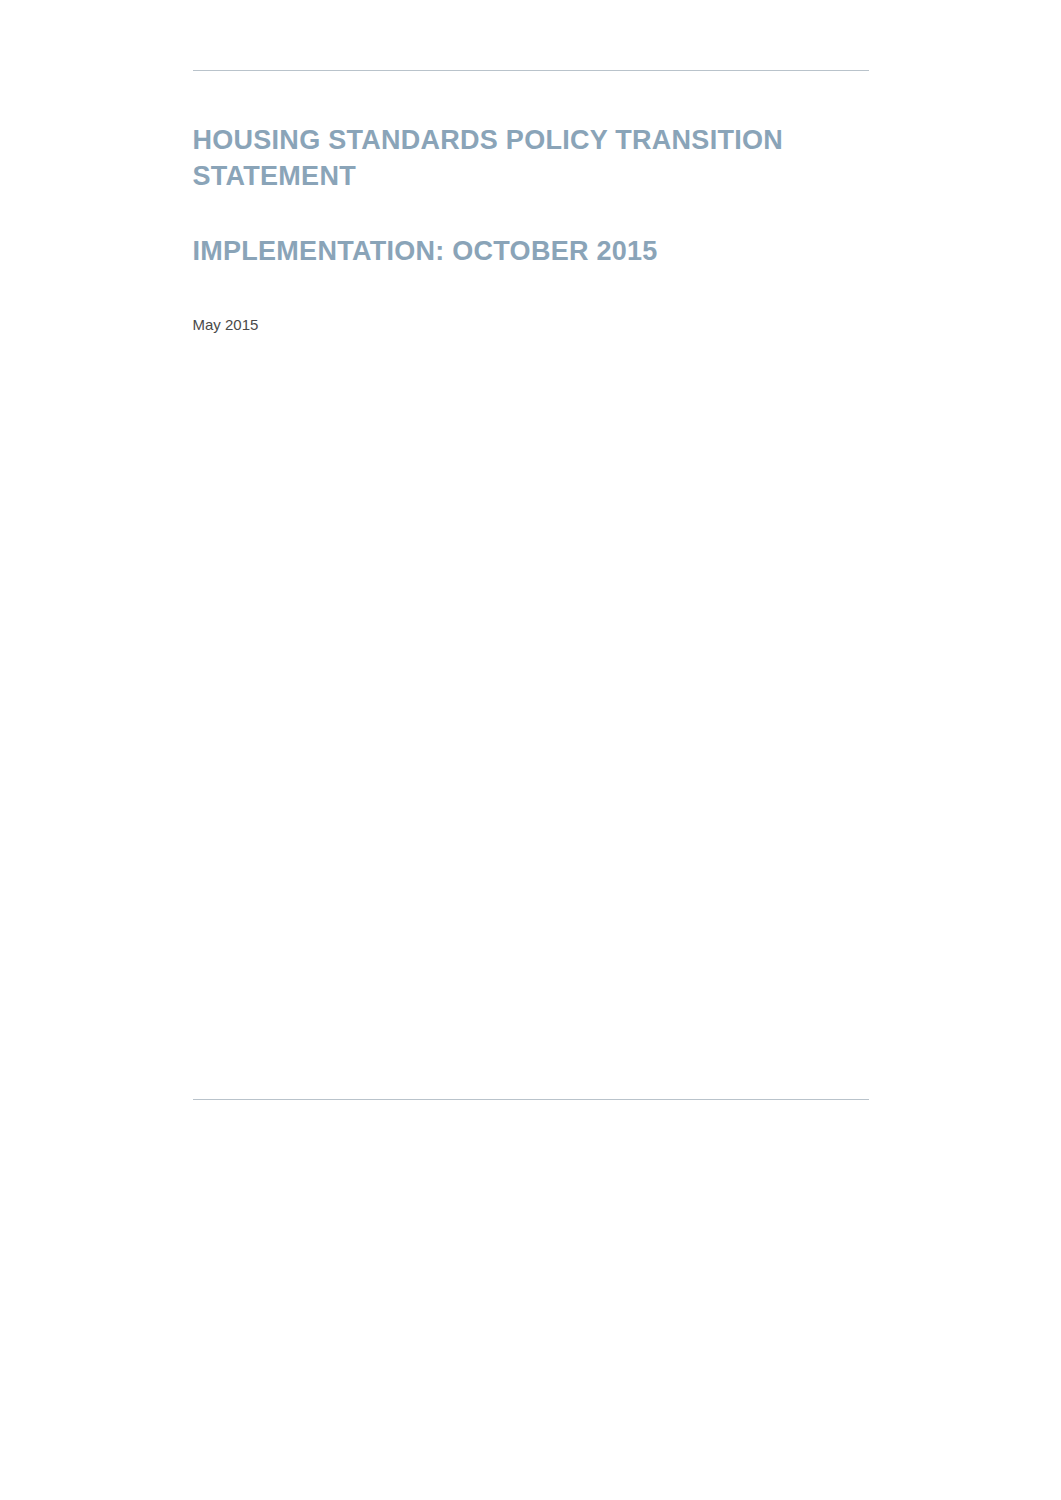Housing Standards Policy Transition Statement
Implementation: October 2015
May 2015